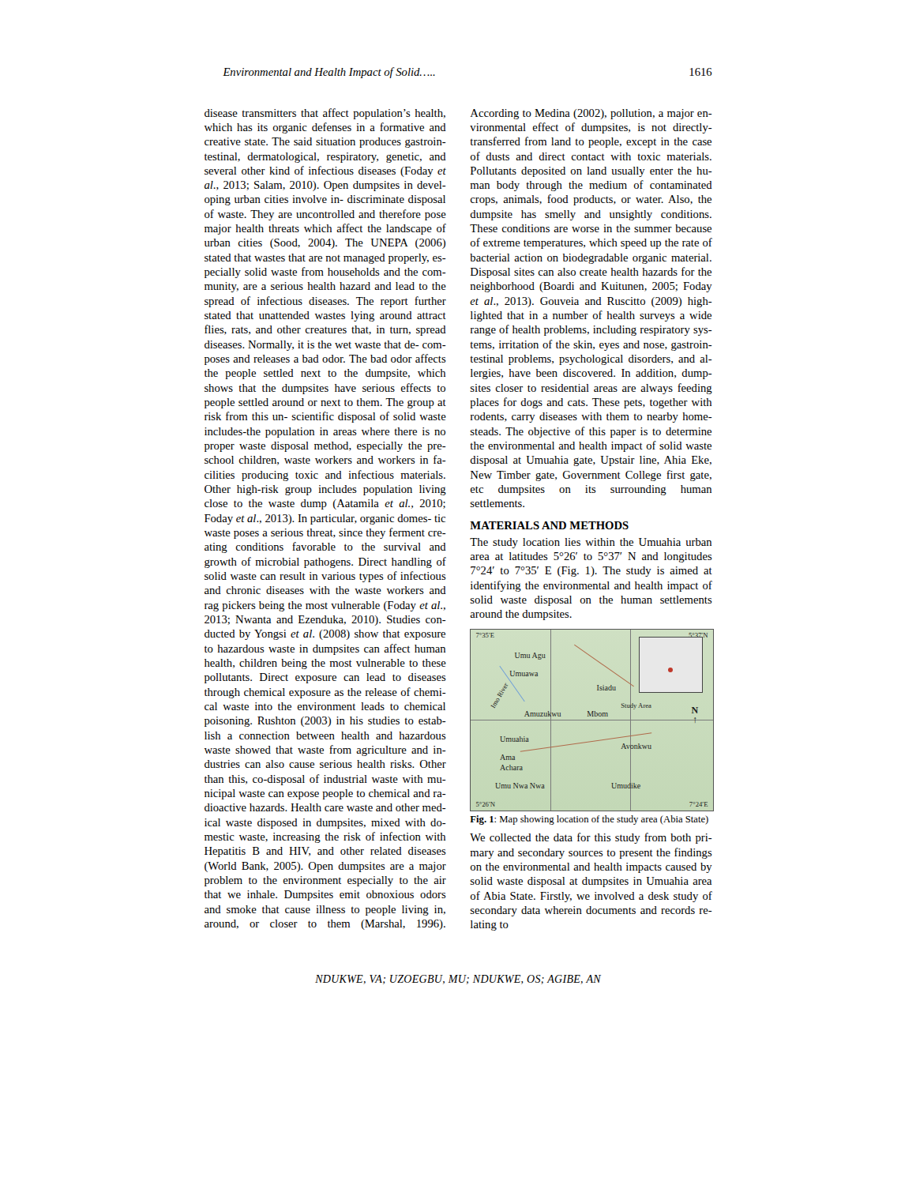Environmental and Health Impact of Solid…..
1616
disease transmitters that affect population’s health, which has its organic defenses in a formative and creative state. The said situation produces gastrointestinal, dermatological, respiratory, genetic, and several other kind of infectious diseases (Foday et al., 2013; Salam, 2010). Open dumpsites in developing urban cities involve in- discriminate disposal of waste. They are uncontrolled and therefore pose major health threats which affect the landscape of urban cities (Sood, 2004). The UNEPA (2006) stated that wastes that are not managed properly, especially solid waste from households and the community, are a serious health hazard and lead to the spread of infectious diseases. The report further stated that unattended wastes lying around attract flies, rats, and other creatures that, in turn, spread diseases. Normally, it is the wet waste that de- composes and releases a bad odor. The bad odor affects the people settled next to the dumpsite, which shows that the dumpsites have serious effects to people settled around or next to them. The group at risk from this un- scientific disposal of solid waste includes-the population in areas where there is no proper waste disposal method, especially the pre-school children, waste workers and workers in facilities producing toxic and infectious materials. Other high-risk group includes population living close to the waste dump (Aatamila et al., 2010; Foday et al., 2013). In particular, organic domes- tic waste poses a serious threat, since they ferment creating conditions favorable to the survival and growth of microbial pathogens. Direct handling of solid waste can result in various types of infectious and chronic diseases with the waste workers and rag pickers being the most vulnerable (Foday et al., 2013; Nwanta and Ezenduka, 2010). Studies conducted by Yongsi et al. (2008) show that exposure to hazardous waste in dumpsites can affect human health, children being the most vulnerable to these pollutants. Direct exposure can lead to diseases through chemical exposure as the release of chemical waste into the environment leads to chemical poisoning. Rushton (2003) in his studies to establish a connection between health and hazardous waste showed that waste from agriculture and industries can also cause serious health risks. Other than this, co-disposal of industrial waste with municipal waste can expose people to chemical and radioactive hazards. Health care waste and other medical waste disposed in dumpsites, mixed with domestic waste, increasing the risk of infection with Hepatitis B and HIV, and other related diseases (World Bank, 2005). Open dumpsites are a major problem to the environment especially to the air that we inhale. Dumpsites emit obnoxious odors and smoke that cause illness to people living in, around, or closer to them (Marshal, 1996). According to Medina (2002), pollution, a major environmental effect of dumpsites, is not directlytransferred from land to people, except in the case of dusts and direct contact with toxic materials. Pollutants deposited on land usually enter the human body through the medium of contaminated crops, animals, food products, or water. Also, the dumpsite has smelly and unsightly conditions. These conditions are worse in the summer because of extreme temperatures, which speed up the rate of bacterial action on biodegradable organic material. Disposal sites can also create health hazards for the neighborhood (Boardi and Kuitunen, 2005; Foday et al., 2013). Gouveia and Ruscitto (2009) highlighted that in a number of health surveys a wide range of health problems, including respiratory systems, irritation of the skin, eyes and nose, gastrointestinal problems, psychological disorders, and allergies, have been discovered. In addition, dumpsites closer to residential areas are always feeding places for dogs and cats. These pets, together with rodents, carry diseases with them to nearby homesteads. The objective of this paper is to determine the environmental and health impact of solid waste disposal at Umuahia gate, Upstair line, Ahia Eke, New Timber gate, Government College first gate, etc dumpsites on its surrounding human settlements.
Materials and Methods
The study location lies within the Umuahia urban area at latitudes 5°26′ to 5°37′ N and longitudes 7°24′ to 7°35′ E (Fig. 1). The study is aimed at identifying the environmental and health impact of solid waste disposal on the human settlements around the dumpsites.
7°35′E
5°37′N
5°26′N
7°24′E
N
↑
Umu Agu
Umuawa
Isiadu
Amuzukwu
Mbom
Study Area
Umuahia
Ama
Achara
Avonkwu
Umu Nwa Nwa
Umudike
Imo River
Fig. 1: Map showing location of the study area (Abia State)
We collected the data for this study from both primary and secondary sources to present the findings on the environmental and health impacts caused by solid waste disposal at dumpsites in Umuahia area of Abia State. Firstly, we involved a desk study of secondary data wherein documents and records relating to
NDUKWE, VA; UZOEGBU, MU; NDUKWE, OS; AGIBE, AN